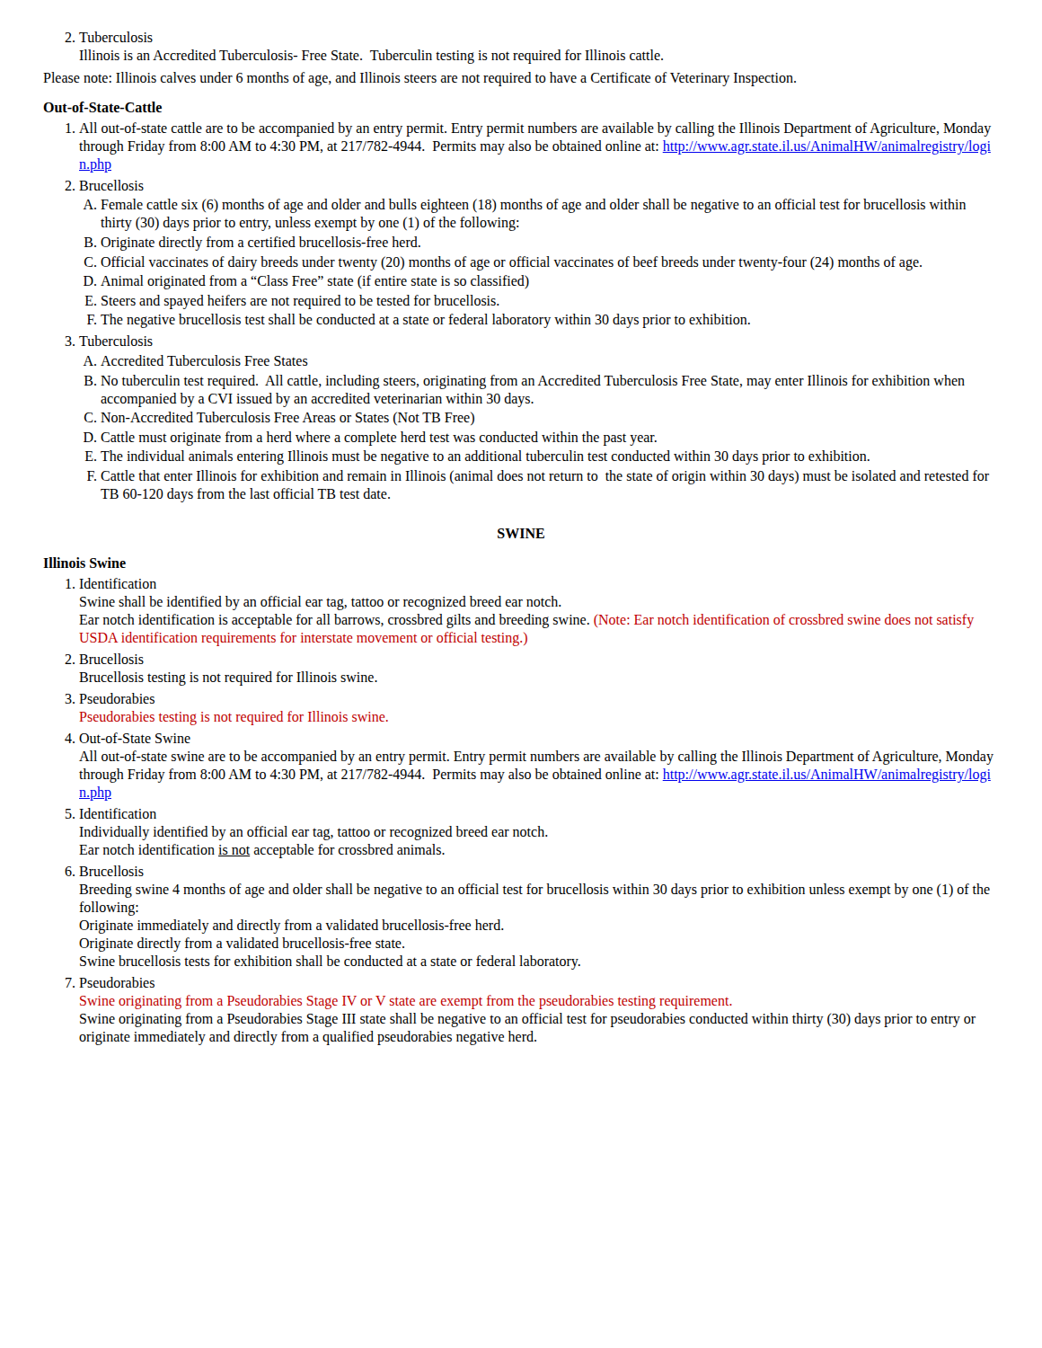Tuberculosis
Illinois is an Accredited Tuberculosis- Free State. Tuberculin testing is not required for Illinois cattle.
Please note: Illinois calves under 6 months of age, and Illinois steers are not required to have a Certificate of Veterinary Inspection.
Out-of-State-Cattle
All out-of-state cattle are to be accompanied by an entry permit. Entry permit numbers are available by calling the Illinois Department of Agriculture, Monday through Friday from 8:00 AM to 4:30 PM, at 217/782-4944. Permits may also be obtained online at: http://www.agr.state.il.us/AnimalHW/animalregistry/login.php
Brucellosis
Female cattle six (6) months of age and older and bulls eighteen (18) months of age and older shall be negative to an official test for brucellosis within thirty (30) days prior to entry, unless exempt by one (1) of the following:
Originate directly from a certified brucellosis-free herd.
Official vaccinates of dairy breeds under twenty (20) months of age or official vaccinates of beef breeds under twenty-four (24) months of age.
Animal originated from a “Class Free” state (if entire state is so classified)
Steers and spayed heifers are not required to be tested for brucellosis.
The negative brucellosis test shall be conducted at a state or federal laboratory within 30 days prior to exhibition.
Tuberculosis
Accredited Tuberculosis Free States
No tuberculin test required. All cattle, including steers, originating from an Accredited Tuberculosis Free State, may enter Illinois for exhibition when accompanied by a CVI issued by an accredited veterinarian within 30 days.
Non-Accredited Tuberculosis Free Areas or States (Not TB Free)
Cattle must originate from a herd where a complete herd test was conducted within the past year.
The individual animals entering Illinois must be negative to an additional tuberculin test conducted within 30 days prior to exhibition.
Cattle that enter Illinois for exhibition and remain in Illinois (animal does not return to the state of origin within 30 days) must be isolated and retested for TB 60-120 days from the last official TB test date.
SWINE
Illinois Swine
Identification
Swine shall be identified by an official ear tag, tattoo or recognized breed ear notch.
Ear notch identification is acceptable for all barrows, crossbred gilts and breeding swine. (Note: Ear notch identification of crossbred swine does not satisfy USDA identification requirements for interstate movement or official testing.)
Brucellosis
Brucellosis testing is not required for Illinois swine.
Pseudorabies
Pseudorabies testing is not required for Illinois swine.
Out-of-State Swine
All out-of-state swine are to be accompanied by an entry permit. Entry permit numbers are available by calling the Illinois Department of Agriculture, Monday through Friday from 8:00 AM to 4:30 PM, at 217/782-4944. Permits may also be obtained online at: http://www.agr.state.il.us/AnimalHW/animalregistry/login.php
Identification
Individually identified by an official ear tag, tattoo or recognized breed ear notch.
Ear notch identification is not acceptable for crossbred animals.
Brucellosis
Breeding swine 4 months of age and older shall be negative to an official test for brucellosis within 30 days prior to exhibition unless exempt by one (1) of the following:
Originate immediately and directly from a validated brucellosis-free herd.
Originate directly from a validated brucellosis-free state.
Swine brucellosis tests for exhibition shall be conducted at a state or federal laboratory.
Pseudorabies
Swine originating from a Pseudorabies Stage IV or V state are exempt from the pseudorabies testing requirement.
Swine originating from a Pseudorabies Stage III state shall be negative to an official test for pseudorabies conducted within thirty (30) days prior to entry or originate immediately and directly from a qualified pseudorabies negative herd.